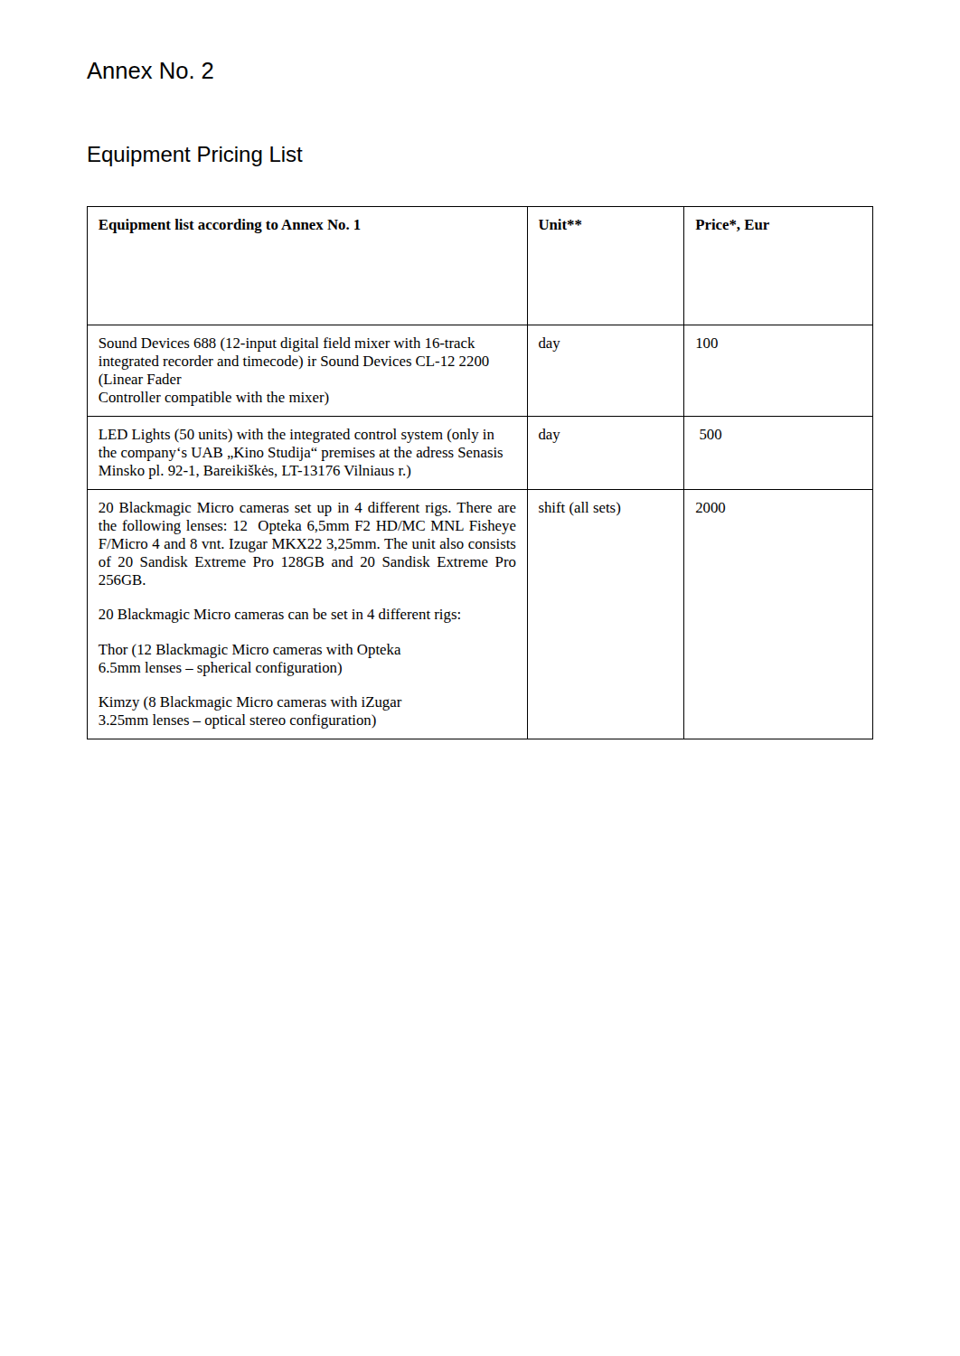Annex No. 2
Equipment Pricing List
| Equipment list according to Annex No. 1 | Unit** | Price*, Eur |
| --- | --- | --- |
| Sound Devices 688 (12-input digital field mixer with 16-track integrated recorder and timecode) ir Sound Devices CL-12 2200 (Linear Fader Controller compatible with the mixer) | day | 100 |
| LED Lights (50 units) with the integrated control system (only in the company‘s UAB „Kino Studija“ premises at the adress Senasis Minsko pl. 92-1, Bareikiškės, LT-13176 Vilniaus r.) | day | 500 |
| 20 Blackmagic Micro cameras set up in 4 different rigs. There are the following lenses: 12 Opteka 6,5mm F2 HD/MC MNL Fisheye F/Micro 4 and 8 vnt. Izugar MKX22 3,25mm. The unit also consists of 20 Sandisk Extreme Pro 128GB and 20 Sandisk Extreme Pro 256GB. 20 Blackmagic Micro cameras can be set in 4 different rigs: Thor (12 Blackmagic Micro cameras with Opteka 6.5mm lenses – spherical configuration) Kimzy (8 Blackmagic Micro cameras with iZugar 3.25mm lenses – optical stereo configuration) | shift (all sets) | 2000 |